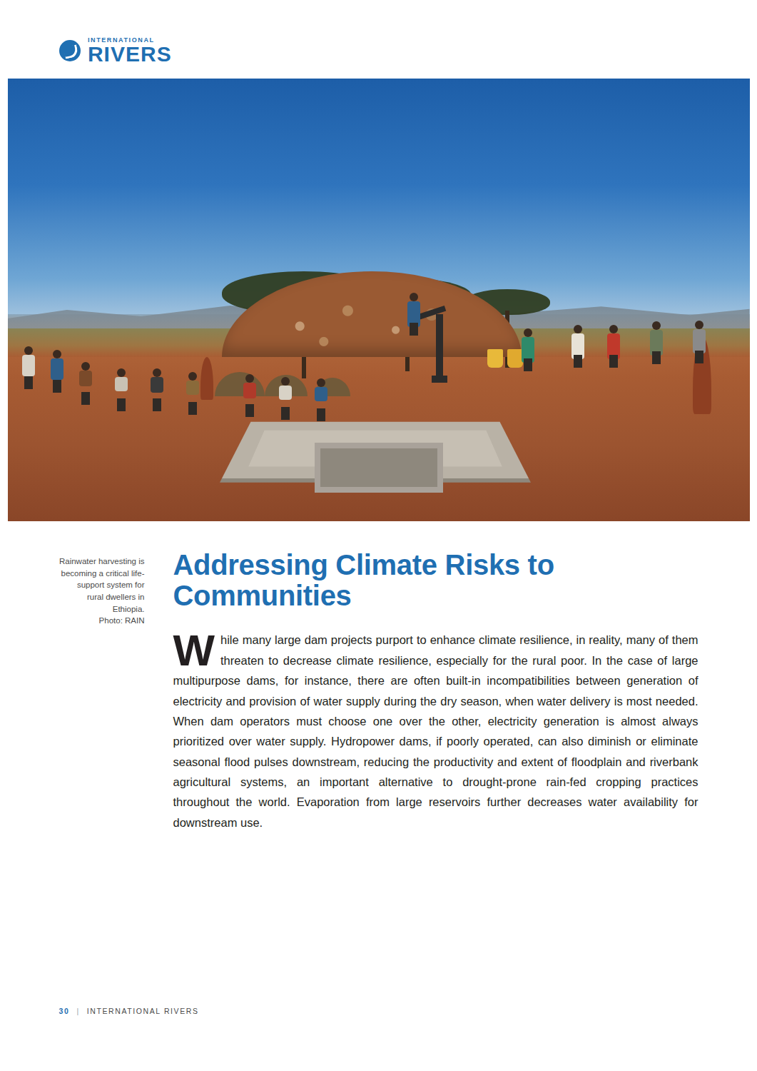INTERNATIONAL RIVERS
Rainwater harvesting is becoming a critical life-support system for rural dwellers in Ethiopia.
Photo: RAIN
Addressing Climate Risks to Communities
While many large dam projects purport to enhance climate resilience, in reality, many of them threaten to decrease climate resilience, especially for the rural poor. In the case of large multipurpose dams, for instance, there are often built-in incompatibilities between generation of electricity and provision of water supply during the dry season, when water delivery is most needed. When dam operators must choose one over the other, electricity generation is almost always prioritized over water supply. Hydropower dams, if poorly operated, can also diminish or eliminate seasonal flood pulses downstream, reducing the productivity and extent of floodplain and riverbank agricultural systems, an important alternative to drought-prone rain-fed cropping practices throughout the world. Evaporation from large reservoirs further decreases water availability for downstream use.
30|INTERNATIONAL RIVERS